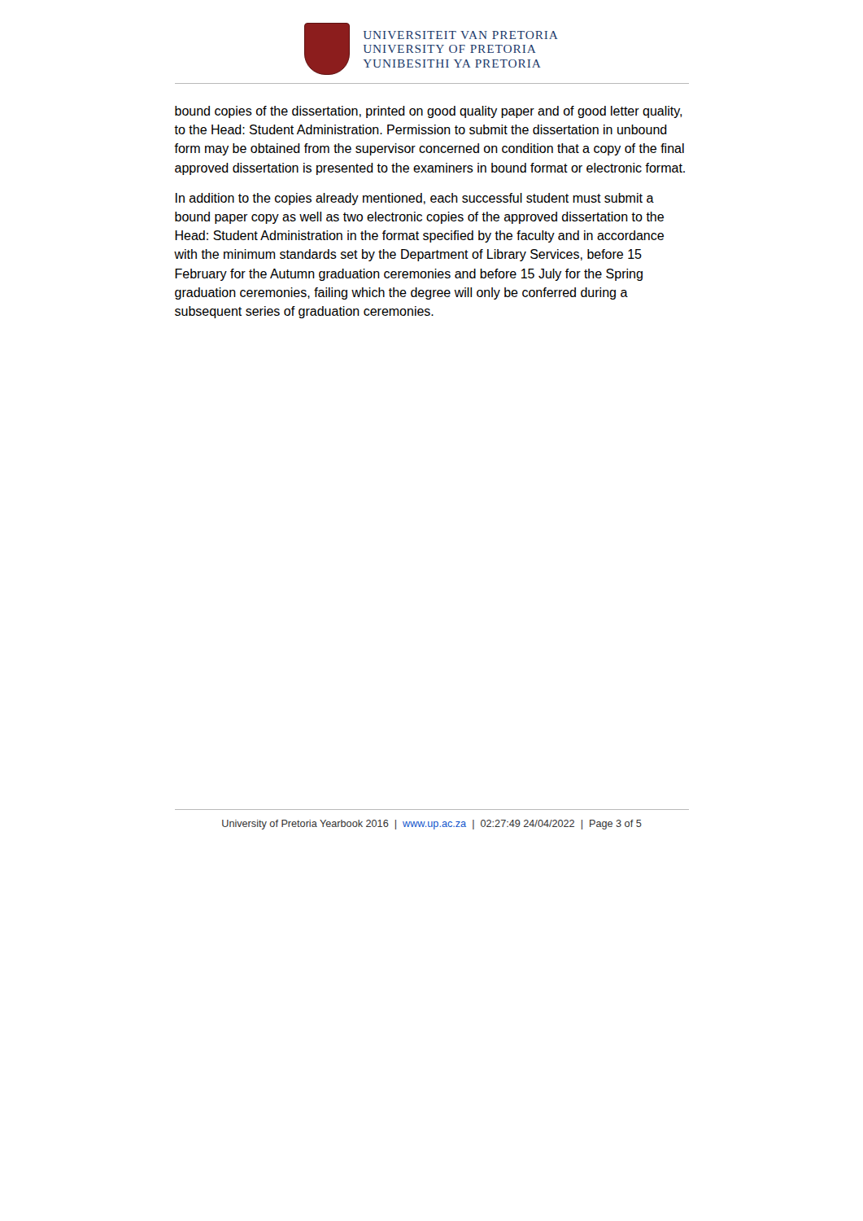UNIVERSITEIT VAN PRETORIA UNIVERSITY OF PRETORIA YUNIBESITHI YA PRETORIA
bound copies of the dissertation, printed on good quality paper and of good letter quality, to the Head: Student Administration. Permission to submit the dissertation in unbound form may be obtained from the supervisor concerned on condition that a copy of the final approved dissertation is presented to the examiners in bound format or electronic format.
In addition to the copies already mentioned, each successful student must submit a bound paper copy as well as two electronic copies of the approved dissertation to the Head: Student Administration in the format specified by the faculty and in accordance with the minimum standards set by the Department of Library Services, before 15 February for the Autumn graduation ceremonies and before 15 July for the Spring graduation ceremonies, failing which the degree will only be conferred during a subsequent series of graduation ceremonies.
University of Pretoria Yearbook 2016 | www.up.ac.za | 02:27:49 24/04/2022 | Page 3 of 5